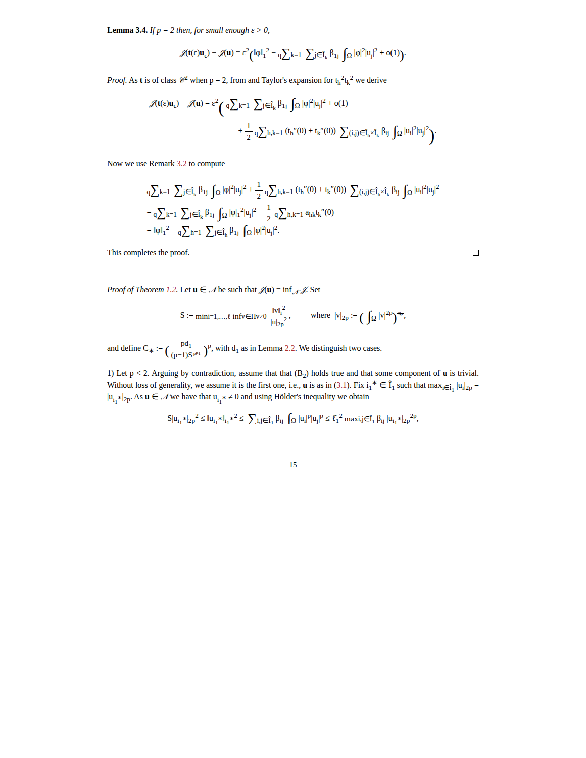Lemma 3.4. If p = 2 then, for small enough ε > 0,
𝒥(t(ε)uε) − 𝒥(u) = ε2(‖φ‖12 − q∑k=1 ∑j∈Îk β1j ∫Ω |φ|2|uj|2 + o(1)).
Proof. As t is of class 𝒞2 when p = 2, from and Taylor's expansion for th2tk2 we derive
𝒥(t(ε)uε) − 𝒥(u) = ε2( q∑k=1 ∑j∈Îk β1j ∫Ω |φ|2|uj|2 + o(1)
+ 12 q∑h,k=1 (th″(0) + tk″(0)) ∑(i,j)∈Îh×Îk βij ∫Ω |ui|2|uj|2).
Now we use Remark 3.2 to compute
q∑k=1 ∑j∈Îk β1j ∫Ω |φ|2|uj|2 + 12 q∑h,k=1 (th″(0) + tk″(0)) ∑(i,j)∈Îh×Îk βij ∫Ω |ui|2|uj|2
= q∑k=1 ∑j∈Îk β1j ∫Ω |φ|12|uj|2 − 12 q∑h,k=1 ahktk″(0)
= ‖φ‖12 − q∑h=1 ∑j∈Îh β1j ∫Ω |φ|2|uj|2.
This completes the proof.
Proof of Theorem 1.2. Let u ∈ 𝒩 be such that 𝒥(u) = inf𝒩 𝒥. Set
S := min i=1,…,ℓ inf v∈H v≠0 ‖v‖i2|u|2p2, where |v|2p := ( ∫Ω |v|2p)12p,
and define C∗ := (pd1(p−1)Spp−1)p, with d1 as in Lemma 2.2. We distinguish two cases.
1) Let p < 2. Arguing by contradiction, assume that that (B2) holds true and that some component of u is trivial. Without loss of generality, we assume it is the first one, i.e., u is as in (3.1). Fix i1∗ ∈ Î1 such that maxi∈Î1 |ui|2p = |ui1∗|2p. As u ∈ 𝒩 we have that ui1∗ ≠ 0 and using Hölder's inequality we obtain
S|ui1∗|2p2 ≤ ‖ui1∗‖i1∗2 ≤ ∑i,j∈Î1 βij ∫Ω |ui|p|uj|p ≤ ℓ̂12 max i,j∈Î1 βij |ui1∗|2p2p,
15